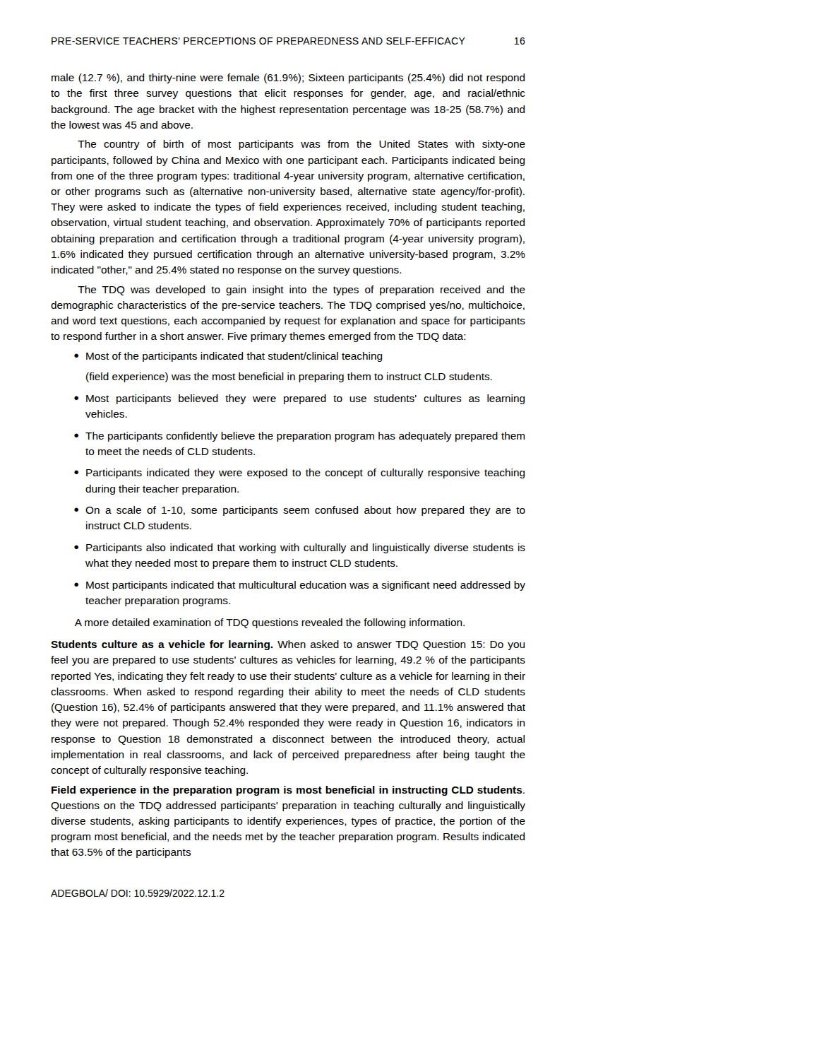Pre-Service Teachers' Perceptions of Preparedness and Self-Efficacy 16
male (12.7 %), and thirty-nine were female (61.9%); Sixteen participants (25.4%) did not respond to the first three survey questions that elicit responses for gender, age, and racial/ethnic background. The age bracket with the highest representation percentage was 18-25 (58.7%) and the lowest was 45 and above.
The country of birth of most participants was from the United States with sixty-one participants, followed by China and Mexico with one participant each. Participants indicated being from one of the three program types: traditional 4-year university program, alternative certification, or other programs such as (alternative non-university based, alternative state agency/for-profit). They were asked to indicate the types of field experiences received, including student teaching, observation, virtual student teaching, and observation. Approximately 70% of participants reported obtaining preparation and certification through a traditional program (4-year university program), 1.6% indicated they pursued certification through an alternative university-based program, 3.2% indicated "other," and 25.4% stated no response on the survey questions.
The TDQ was developed to gain insight into the types of preparation received and the demographic characteristics of the pre-service teachers. The TDQ comprised yes/no, multichoice, and word text questions, each accompanied by request for explanation and space for participants to respond further in a short answer. Five primary themes emerged from the TDQ data:
Most of the participants indicated that student/clinical teaching
(field experience) was the most beneficial in preparing them to instruct CLD students.
Most participants believed they were prepared to use students' cultures as learning vehicles.
The participants confidently believe the preparation program has adequately prepared them to meet the needs of CLD students.
Participants indicated they were exposed to the concept of culturally responsive teaching during their teacher preparation.
On a scale of 1-10, some participants seem confused about how prepared they are to instruct CLD students.
Participants also indicated that working with culturally and linguistically diverse students is what they needed most to prepare them to instruct CLD students.
Most participants indicated that multicultural education was a significant need addressed by teacher preparation programs.
A more detailed examination of TDQ questions revealed the following information.
Students culture as a vehicle for learning. When asked to answer TDQ Question 15: Do you feel you are prepared to use students' cultures as vehicles for learning, 49.2 % of the participants reported Yes, indicating they felt ready to use their students' culture as a vehicle for learning in their classrooms. When asked to respond regarding their ability to meet the needs of CLD students (Question 16), 52.4% of participants answered that they were prepared, and 11.1% answered that they were not prepared. Though 52.4% responded they were ready in Question 16, indicators in response to Question 18 demonstrated a disconnect between the introduced theory, actual implementation in real classrooms, and lack of perceived preparedness after being taught the concept of culturally responsive teaching.
Field experience in the preparation program is most beneficial in instructing CLD students. Questions on the TDQ addressed participants' preparation in teaching culturally and linguistically diverse students, asking participants to identify experiences, types of practice, the portion of the program most beneficial, and the needs met by the teacher preparation program. Results indicated that 63.5% of the participants
ADEGBOLA/ DOI: 10.5929/2022.12.1.2